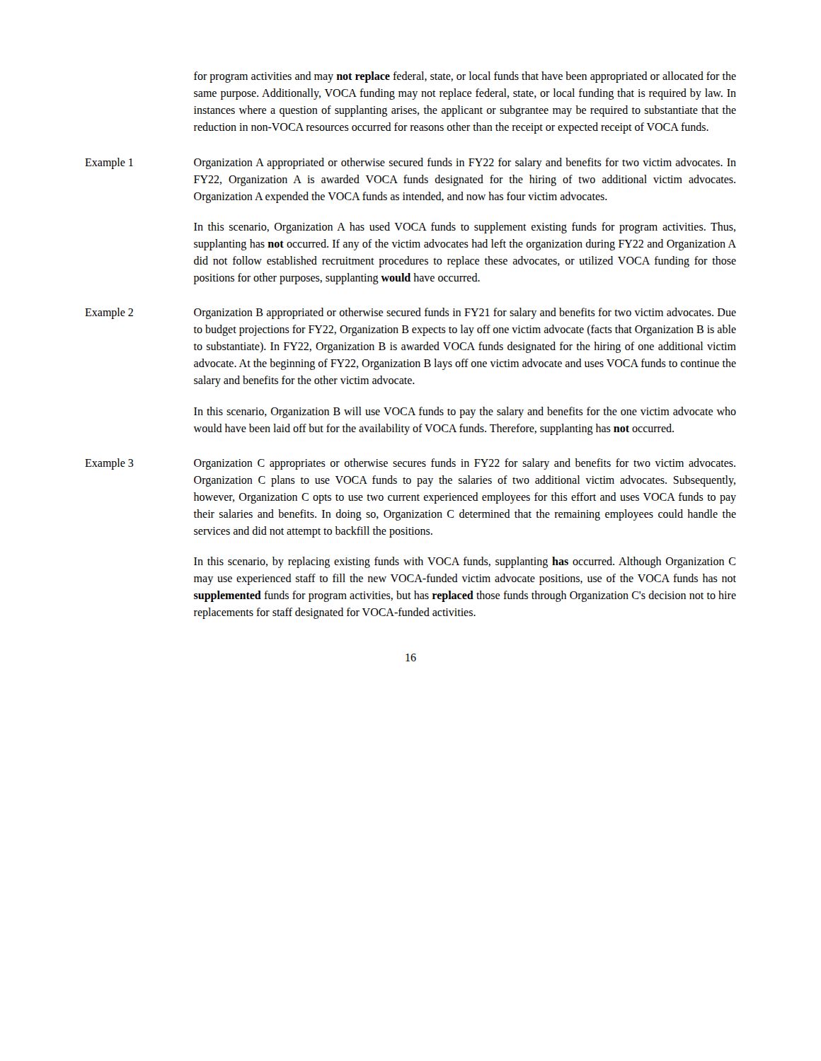for program activities and may not replace federal, state, or local funds that have been appropriated or allocated for the same purpose. Additionally, VOCA funding may not replace federal, state, or local funding that is required by law. In instances where a question of supplanting arises, the applicant or subgrantee may be required to substantiate that the reduction in non-VOCA resources occurred for reasons other than the receipt or expected receipt of VOCA funds.
Example 1
Organization A appropriated or otherwise secured funds in FY22 for salary and benefits for two victim advocates. In FY22, Organization A is awarded VOCA funds designated for the hiring of two additional victim advocates. Organization A expended the VOCA funds as intended, and now has four victim advocates.
In this scenario, Organization A has used VOCA funds to supplement existing funds for program activities. Thus, supplanting has not occurred. If any of the victim advocates had left the organization during FY22 and Organization A did not follow established recruitment procedures to replace these advocates, or utilized VOCA funding for those positions for other purposes, supplanting would have occurred.
Example 2
Organization B appropriated or otherwise secured funds in FY21 for salary and benefits for two victim advocates. Due to budget projections for FY22, Organization B expects to lay off one victim advocate (facts that Organization B is able to substantiate). In FY22, Organization B is awarded VOCA funds designated for the hiring of one additional victim advocate. At the beginning of FY22, Organization B lays off one victim advocate and uses VOCA funds to continue the salary and benefits for the other victim advocate.
In this scenario, Organization B will use VOCA funds to pay the salary and benefits for the one victim advocate who would have been laid off but for the availability of VOCA funds. Therefore, supplanting has not occurred.
Example 3
Organization C appropriates or otherwise secures funds in FY22 for salary and benefits for two victim advocates. Organization C plans to use VOCA funds to pay the salaries of two additional victim advocates. Subsequently, however, Organization C opts to use two current experienced employees for this effort and uses VOCA funds to pay their salaries and benefits. In doing so, Organization C determined that the remaining employees could handle the services and did not attempt to backfill the positions.
In this scenario, by replacing existing funds with VOCA funds, supplanting has occurred. Although Organization C may use experienced staff to fill the new VOCA-funded victim advocate positions, use of the VOCA funds has not supplemented funds for program activities, but has replaced those funds through Organization C's decision not to hire replacements for staff designated for VOCA-funded activities.
16